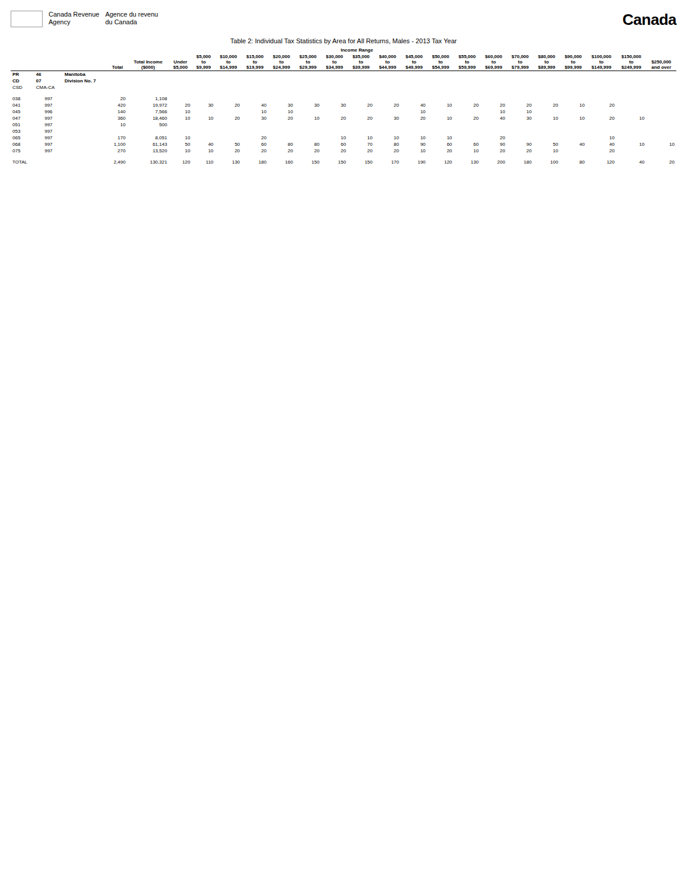Canada Revenue
Agency
Agence du revenu
du Canada
Canada
Table 2: Individual Tax Statistics by Area for All Returns, Males - 2013 Tax Year
| | Income Range |
| --- | --- |
| | Total | Total Income ($000) | Under $5,000 | $5,000 to $9,999 | $10,000 to $14,999 | $15,000 to $19,999 | $20,000 to $24,999 | $25,000 to $29,999 | $30,000 to $34,999 | $35,000 to $39,999 | $40,000 to $44,999 | $45,000 to $49,999 | $50,000 to $54,999 | $55,000 to $59,999 | $60,000 to $69,999 | $70,000 to $79,999 | $80,000 to $89,999 | $90,000 to $99,999 | $100,000 to $149,999 | $150,000 to $249,999 | $250,000 and over |
| PR | 46 | Manitoba | |
| CD | 07 | Division No. 7 | |
| CSD | CMA-CA | |
| 038 | 997 | | 20 | 1,108 | | | | | | | | | | | | | | | | | | | |
| 041 | 997 | | 420 | 19,972 | 20 | 30 | 20 | 40 | 30 | 30 | 30 | 20 | 20 | 40 | 10 | 20 | 20 | 20 | 20 | 10 | 20 | | |
| 045 | 996 | | 140 | 7,566 | 10 | | | 10 | 10 | | | | | 10 | | | 10 | 10 | | | | | |
| 047 | 997 | | 360 | 18,460 | 10 | 10 | 20 | 30 | 20 | 10 | 20 | 20 | 30 | 20 | 10 | 20 | 40 | 30 | 10 | 10 | 20 | 10 | |
| 051 | 997 | | 10 | 500 | | | | | | | | | | | | | | | | | | | |
| 053 | 997 | | | | | | | | | | | | | | | | | | | | | | |
| 065 | 997 | | 170 | 8,051 | 10 | | | 20 | | | 10 | 10 | 10 | 10 | 10 | | 20 | | | | 10 | | |
| 068 | 997 | | 1,100 | 61,143 | 50 | 40 | 50 | 60 | 80 | 80 | 60 | 70 | 80 | 90 | 60 | 60 | 90 | 90 | 50 | 40 | 40 | 10 | 10 |
| 075 | 997 | | 270 | 13,520 | 10 | 10 | 20 | 20 | 20 | 20 | 20 | 20 | 20 | 10 | 20 | 10 | 20 | 20 | 10 | | 20 | | |
| TOTAL | | | 2,490 | 130,321 | 120 | 110 | 130 | 180 | 160 | 150 | 150 | 150 | 170 | 190 | 120 | 130 | 200 | 180 | 100 | 80 | 120 | 40 | 20 |